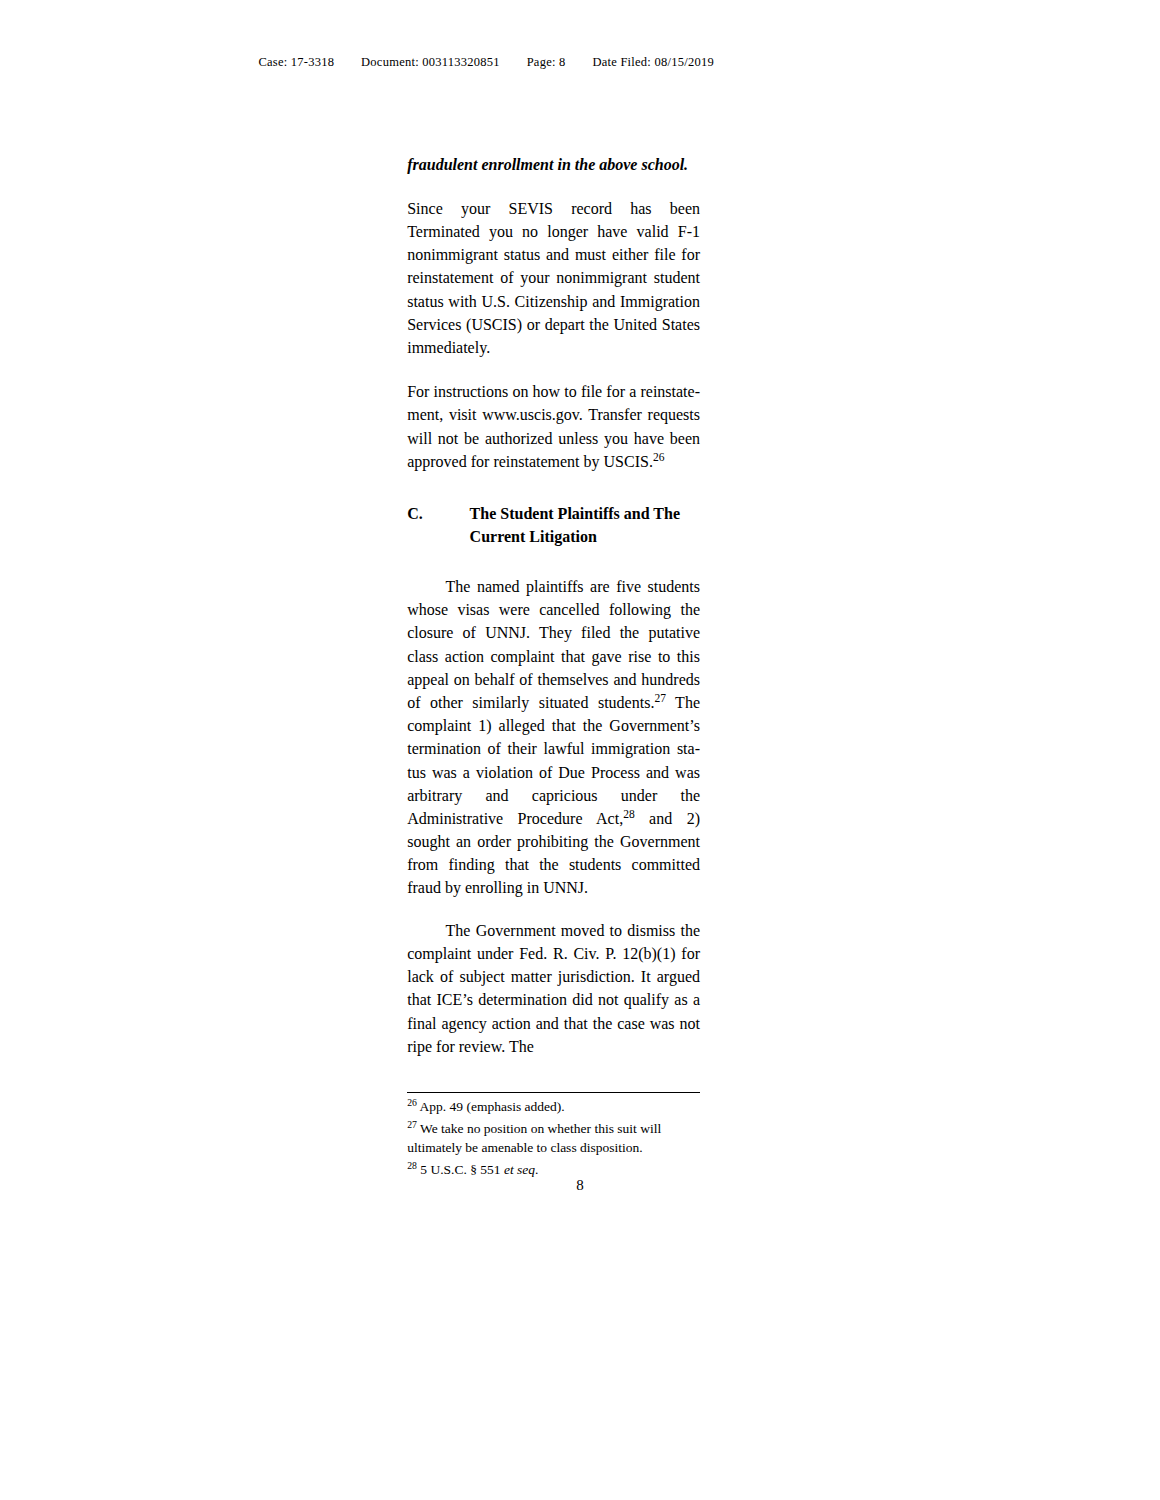Case: 17-3318 Document: 003113320851 Page: 8 Date Filed: 08/15/2019
fraudulent enrollment in the above school.
Since your SEVIS record has been Terminated you no longer have valid F-1 nonimmigrant status and must either file for reinstatement of your nonimmigrant student status with U.S. Citizenship and Immigration Services (USCIS) or depart the United States immediately.
For instructions on how to file for a reinstatement, visit www.uscis.gov. Transfer requests will not be authorized unless you have been approved for reinstatement by USCIS.26
C. The Student Plaintiffs and The Current Litigation
The named plaintiffs are five students whose visas were cancelled following the closure of UNNJ. They filed the putative class action complaint that gave rise to this appeal on behalf of themselves and hundreds of other similarly situated students.27 The complaint 1) alleged that the Government’s termination of their lawful immigration status was a violation of Due Process and was arbitrary and capricious under the Administrative Procedure Act,28 and 2) sought an order prohibiting the Government from finding that the students committed fraud by enrolling in UNNJ.
The Government moved to dismiss the complaint under Fed. R. Civ. P. 12(b)(1) for lack of subject matter jurisdiction. It argued that ICE’s determination did not qualify as a final agency action and that the case was not ripe for review. The
26 App. 49 (emphasis added).
27 We take no position on whether this suit will ultimately be amenable to class disposition.
28 5 U.S.C. § 551 et seq.
8